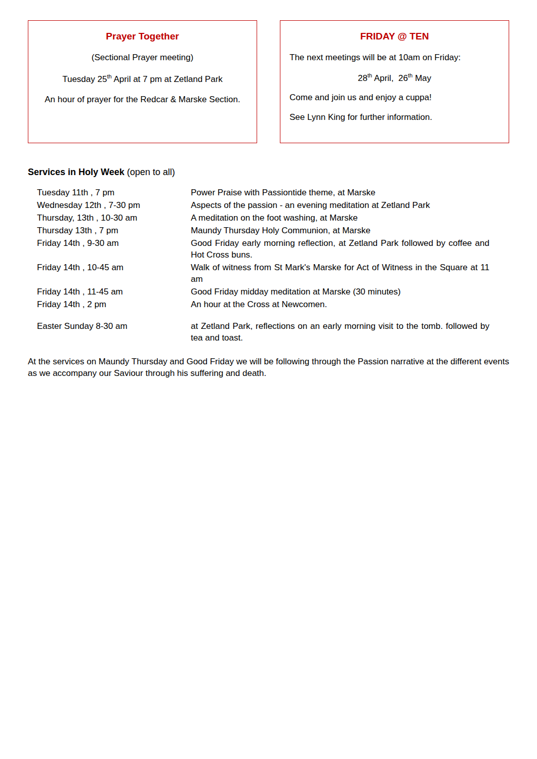Prayer Together
(Sectional Prayer meeting)
Tuesday 25th April at 7 pm at Zetland Park
An hour of prayer for the Redcar & Marske Section.
FRIDAY @ TEN
The next meetings will be at 10am on Friday:
28th April, 26th May
Come and join us and enjoy a cuppa!
See Lynn King for further information.
Services in Holy Week (open to all)
| Tuesday 11th , 7 pm | Power Praise with Passiontide theme, at Marske |
| Wednesday 12th , 7-30 pm | Aspects of the passion - an evening meditation at Zetland Park |
| Thursday, 13th , 10-30 am | A meditation on the foot washing, at Marske |
| Thursday 13th , 7 pm | Maundy Thursday Holy Communion, at Marske |
| Friday 14th , 9-30 am | Good Friday early morning reflection, at Zetland Park followed by coffee and Hot Cross buns. |
| Friday 14th , 10-45 am | Walk of witness from St Mark's Marske for Act of Witness in the Square at 11 am |
| Friday 14th , 11-45 am | Good Friday midday meditation at Marske (30 minutes) |
| Friday 14th , 2 pm | An hour at the Cross at Newcomen. |
| Easter Sunday 8-30 am | at Zetland Park, reflections on an early morning visit to the tomb. followed by tea and toast. |
At the services on Maundy Thursday and Good Friday we will be following through the Passion narrative at the different events as we accompany our Saviour through his suffering and death.